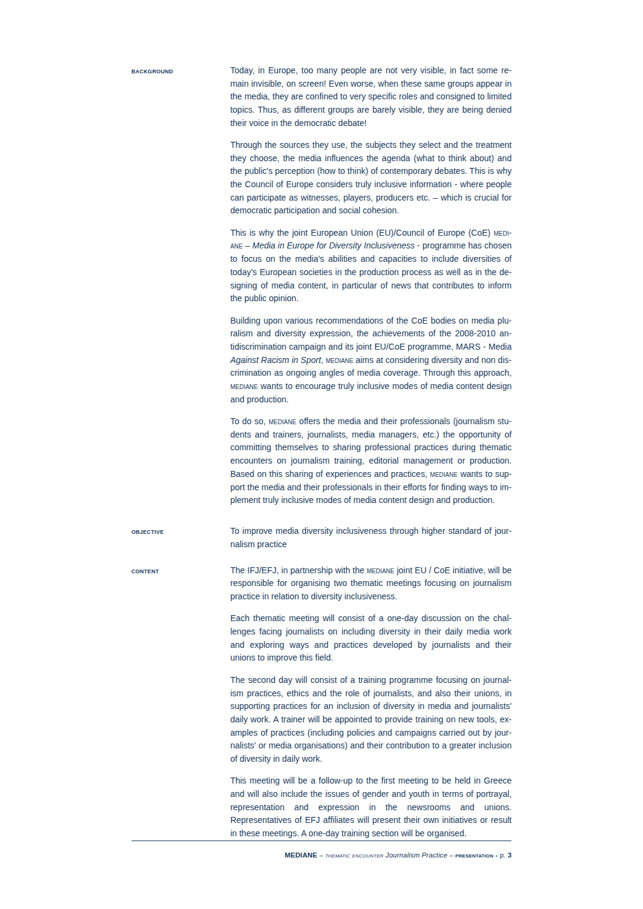| Background | Today, in Europe, too many people are not very visible, in fact some remain invisible, on screen! Even worse, when these same groups appear in the media, they are confined to very specific roles and consigned to limited topics. Thus, as different groups are barely visible, they are being denied their voice in the democratic debate! Through the sources they use, the subjects they select and the treatment they choose, the media influences the agenda (what to think about) and the public's perception (how to think) of contemporary debates. This is why the Council of Europe considers truly inclusive information - where people can participate as witnesses, players, producers etc. – which is crucial for democratic participation and social cohesion. This is why the joint European Union (EU)/Council of Europe (CoE) Mediane – Media in Europe for Diversity Inclusiveness - programme has chosen to focus on the media's abilities and capacities to include diversities of today's European societies in the production process as well as in the designing of media content, in particular of news that contributes to inform the public opinion. Building upon various recommendations of the CoE bodies on media pluralism and diversity expression, the achievements of the 2008-2010 antidiscrimination campaign and its joint EU/CoE programme, MARS - Media Against Racism in Sport , Mediane aims at considering diversity and non discrimination as ongoing angles of media coverage. Through this approach, Mediane wants to encourage truly inclusive modes of media content design and production. To do so, Mediane offers the media and their professionals (journalism students and trainers, journalists, media managers, etc.) the opportunity of committing themselves to sharing professional practices during thematic encounters on journalism training, editorial management or production. Based on this sharing of experiences and practices, Mediane wants to support the media and their professionals in their efforts for finding ways to implement truly inclusive modes of media content design and production. |
| Objective | To improve media diversity inclusiveness through higher standard of journalism practice |
| Content | The IFJ/EFJ, in partnership with the Mediane joint EU / CoE initiative, will be responsible for organising two thematic meetings focusing on journalism practice in relation to diversity inclusiveness. Each thematic meeting will consist of a one-day discussion on the challenges facing journalists on including diversity in their daily media work and exploring ways and practices developed by journalists and their unions to improve this field. The second day will consist of a training programme focusing on journalism practices, ethics and the role of journalists, and also their unions, in supporting practices for an inclusion of diversity in media and journalists' daily work. A trainer will be appointed to provide training on new tools, examples of practices (including policies and campaigns carried out by journalists' or media organisations) and their contribution to a greater inclusion of diversity in daily work. This meeting will be a follow-up to the first meeting to be held in Greece and will also include the issues of gender and youth in terms of portrayal, representation and expression in the newsrooms and unions. Representatives of EFJ affiliates will present their own initiatives or result in these meetings. A one-day training section will be organised. |
MEDIANE – Thematic Encounter Journalism Practice – Presentation - p. 3